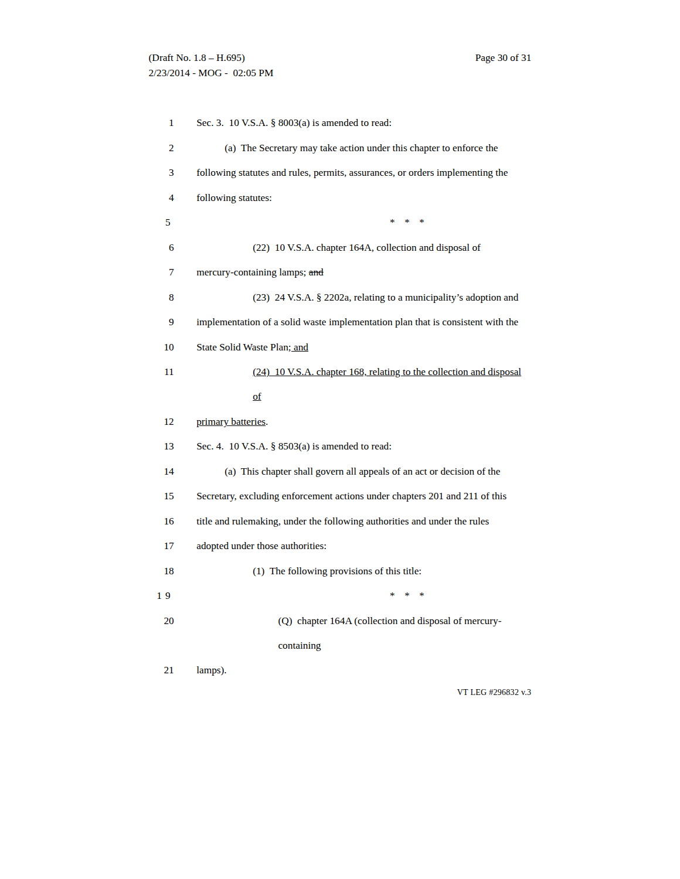(Draft No. 1.8 – H.695)
2/23/2014 - MOG - 02:05 PM
Page 30 of 31
Sec. 3. 10 V.S.A. § 8003(a) is amended to read:
(a) The Secretary may take action under this chapter to enforce the
following statutes and rules, permits, assurances, or orders implementing the
following statutes:
* * *
(22) 10 V.S.A. chapter 164A, collection and disposal of
mercury-containing lamps; and
(23) 24 V.S.A. § 2202a, relating to a municipality’s adoption and
implementation of a solid waste implementation plan that is consistent with the
State Solid Waste Plan; and
(24) 10 V.S.A. chapter 168, relating to the collection and disposal of
primary batteries.
Sec. 4. 10 V.S.A. § 8503(a) is amended to read:
(a) This chapter shall govern all appeals of an act or decision of the
Secretary, excluding enforcement actions under chapters 201 and 211 of this
title and rulemaking, under the following authorities and under the rules
adopted under those authorities:
(1) The following provisions of this title:
* * *
(Q) chapter 164A (collection and disposal of mercury-containing
lamps).
VT LEG #296832 v.3